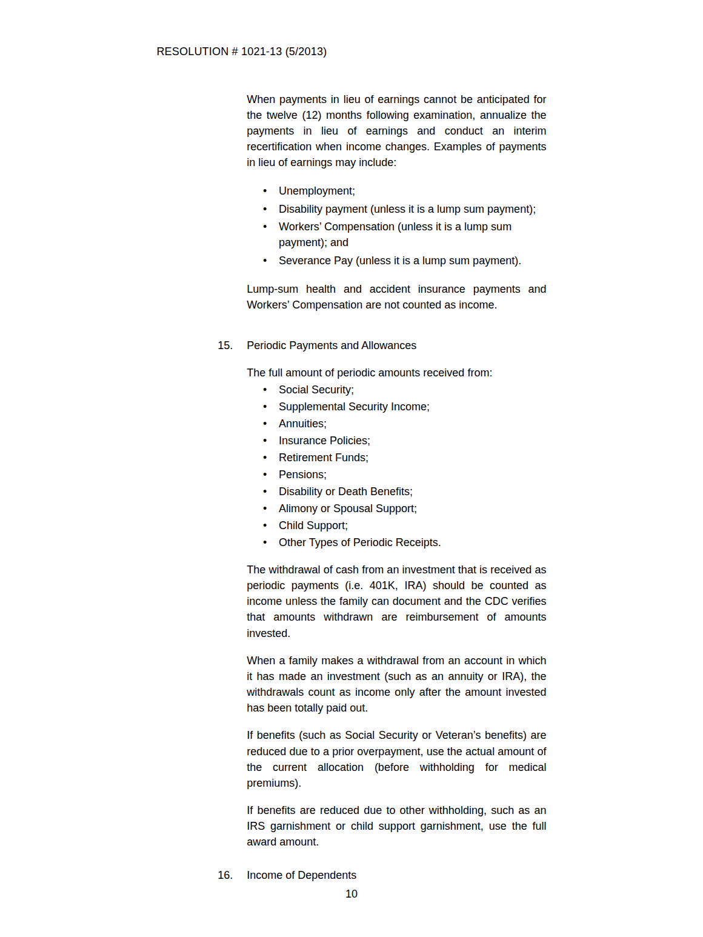RESOLUTION # 1021-13 (5/2013)
When payments in lieu of earnings cannot be anticipated for the twelve (12) months following examination, annualize the payments in lieu of earnings and conduct an interim recertification when income changes. Examples of payments in lieu of earnings may include:
Unemployment;
Disability payment (unless it is a lump sum payment);
Workers’ Compensation (unless it is a lump sum payment); and
Severance Pay (unless it is a lump sum payment).
Lump-sum health and accident insurance payments and Workers’ Compensation are not counted as income.
15.
Periodic Payments and Allowances
The full amount of periodic amounts received from:
Social Security;
Supplemental Security Income;
Annuities;
Insurance Policies;
Retirement Funds;
Pensions;
Disability or Death Benefits;
Alimony or Spousal Support;
Child Support;
Other Types of Periodic Receipts.
The withdrawal of cash from an investment that is received as periodic payments (i.e. 401K, IRA) should be counted as income unless the family can document and the CDC verifies that amounts withdrawn are reimbursement of amounts invested.
When a family makes a withdrawal from an account in which it has made an investment (such as an annuity or IRA), the withdrawals count as income only after the amount invested has been totally paid out.
If benefits (such as Social Security or Veteran’s benefits) are reduced due to a prior overpayment, use the actual amount of the current allocation (before withholding for medical premiums).
If benefits are reduced due to other withholding, such as an IRS garnishment or child support garnishment, use the full award amount.
16.
Income of Dependents
10